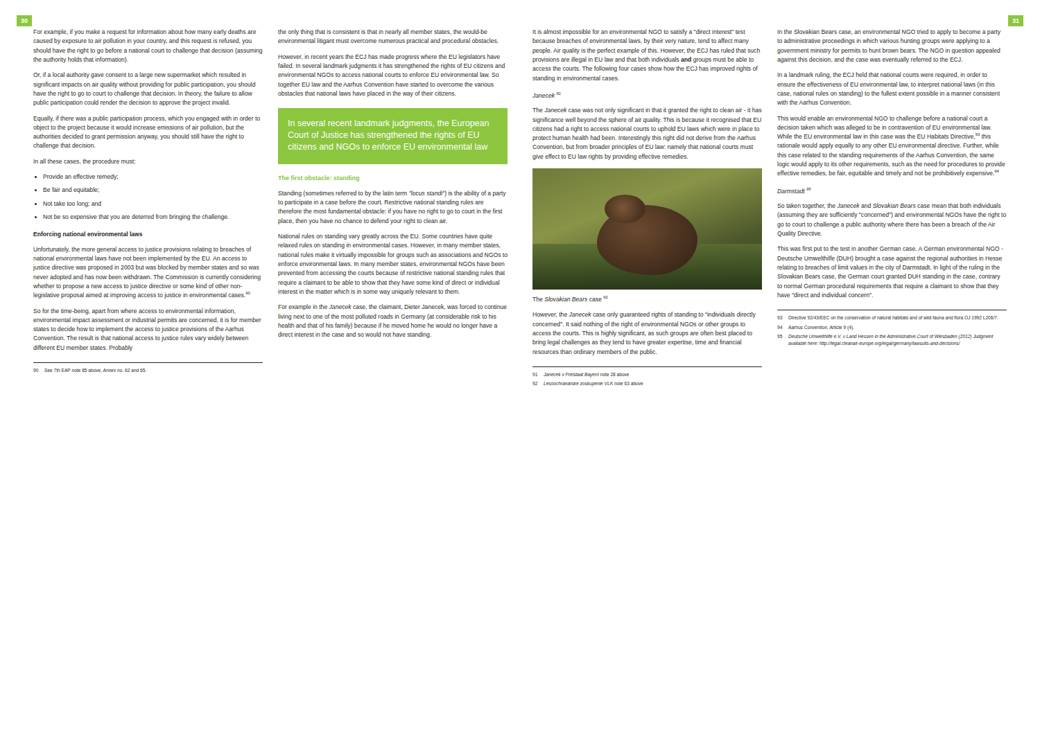30
For example, if you make a request for information about how many early deaths are caused by exposure to air pollution in your country, and this request is refused, you should have the right to go before a national court to challenge that decision (assuming the authority holds that information).
Or, if a local authority gave consent to a large new supermarket which resulted in significant impacts on air quality without providing for public participation, you should have the right to go to court to challenge that decision. In theory, the failure to allow public participation could render the decision to approve the project invalid.
Equally, if there was a public participation process, which you engaged with in order to object to the project because it would increase emissions of air pollution, but the authorities decided to grant permission anyway, you should still have the right to challenge that decision.
In all these cases, the procedure must:
Provide an effective remedy;
Be fair and equitable;
Not take too long; and
Not be so expensive that you are deterred from bringing the challenge.
Enforcing national environmental laws
Unfortunately, the more general access to justice provisions relating to breaches of national environmental laws have not been implemented by the EU. An access to justice directive was proposed in 2003 but was blocked by member states and so was never adopted and has now been withdrawn. The Commission is currently considering whether to propose a new access to justice directive or some kind of other non-legislative proposal aimed at improving access to justice in environmental cases.90
So for the time-being, apart from where access to environmental information, environmental impact assessment or industrial permits are concerned, it is for member states to decide how to implement the access to justice provisions of the Aarhus Convention. The result is that national access to justice rules vary widely between different EU member states. Probably
90 See 7th EAP note 85 above, Annex no. 62 and 65.
the only thing that is consistent is that in nearly all member states, the would-be environmental litigant must overcome numerous practical and procedural obstacles.
However, in recent years the ECJ has made progress where the EU legislators have failed. In several landmark judgments it has strengthened the rights of EU citizens and environmental NGOs to access national courts to enforce EU environmental law. So together EU law and the Aarhus Convention have started to overcome the various obstacles that national laws have placed in the way of their citizens.
In several recent landmark judgments, the European Court of Justice has strengthened the rights of EU citizens and NGOs to enforce EU environmental law
The first obstacle: standing
Standing (sometimes referred to by the latin term "locus standi") is the ability of a party to participate in a case before the court. Restrictive national standing rules are therefore the most fundamental obstacle: if you have no right to go to court in the first place, then you have no chance to defend your right to clean air.
National rules on standing vary greatly across the EU. Some countries have quite relaxed rules on standing in environmental cases. However, in many member states, national rules make it virtually impossible for groups such as associations and NGOs to enforce environmental laws. In many member states, environmental NGOs have been prevented from accessing the courts because of restrictive national standing rules that require a claimant to be able to show that they have some kind of direct or individual interest in the matter which is in some way uniquely relevant to them.
For example in the Janecek case, the claimant, Dieter Janecek, was forced to continue living next to one of the most polluted roads in Germany (at considerable risk to his health and that of his family) because if he moved home he would no longer have a direct interest in the case and so would not have standing.
31
It is almost impossible for an environmental NGO to satisfy a "direct interest" test because breaches of environmental laws, by their very nature, tend to affect many people. Air quality is the perfect example of this. However, the ECJ has ruled that such provisions are illegal in EU law and that both individuals and groups must be able to access the courts. The following four cases show how the ECJ has improved rights of standing in environmental cases.
Janecek 91
The Janecek case was not only significant in that it granted the right to clean air - it has significance well beyond the sphere of air quality. This is because it recognised that EU citizens had a right to access national courts to uphold EU laws which were in place to protect human health had been. Interestingly this right did not derive from the Aarhus Convention, but from broader principles of EU law: namely that national courts must give effect to EU law rights by providing effective remedies.
The Slovakian Bears case 92
However, the Janecek case only guaranteed rights of standing to "individuals directly concerned". It said nothing of the right of environmental NGOs or other groups to access the courts. This is highly significant, as such groups are often best placed to bring legal challenges as they tend to have greater expertise, time and financial resources than ordinary members of the public.
91 Janecek v Freistaat Bayern note 28 above
92 Lesoochranárske zoskupenie VLK note 63 above
In the Slovakian Bears case, an environmental NGO tried to apply to become a party to administrative proceedings in which various hunting groups were applying to a government ministry for permits to hunt brown bears. The NGO in question appealed against this decision, and the case was eventually referred to the ECJ.
In a landmark ruling, the ECJ held that national courts were required, in order to ensure the effectiveness of EU environmental law, to interpret national laws (in this case, national rules on standing) to the fullest extent possible in a manner consistent with the Aarhus Convention.
This would enable an environmental NGO to challenge before a national court a decision taken which was alleged to be in contravention of EU environmental law. While the EU environmental law in this case was the EU Habitats Directive,93 this rationale would apply equally to any other EU environmental directive. Further, while this case related to the standing requirements of the Aarhus Convention, the same logic would apply to its other requirements, such as the need for procedures to provide effective remedies, be fair, equitable and timely and not be prohibitively expensive.94
Darmstadt 95
So taken together, the Janecek and Slovakian Bears case mean that both individuals (assuming they are sufficiently "concerned") and environmental NGOs have the right to go to court to challenge a public authority where there has been a breach of the Air Quality Directive.
This was first put to the test in another German case. A German environmental NGO - Deutsche Umwelthilfe (DUH) brought a case against the regional authorities in Hesse relating to breaches of limit values in the city of Darmstadt. In light of the ruling in the Slovakian Bears case, the German court granted DUH standing in the case, contrary to normal German procedural requirements that require a claimant to show that they have "direct and individual concern".
93 Directive 92/43/EEC on the conservation of natural habitats and of wild fauna and flora OJ 1992 L206/7.
94 Aarhus Convention, Article 9 (4).
95 Deutsche Umwelthilfe e.V. v Land Hessen in the Administrative Court of Wiesbaden (2012) Judgment available here: http://legal.cleanair-europe.org/legal/germany/lawsuits-and-decisions/